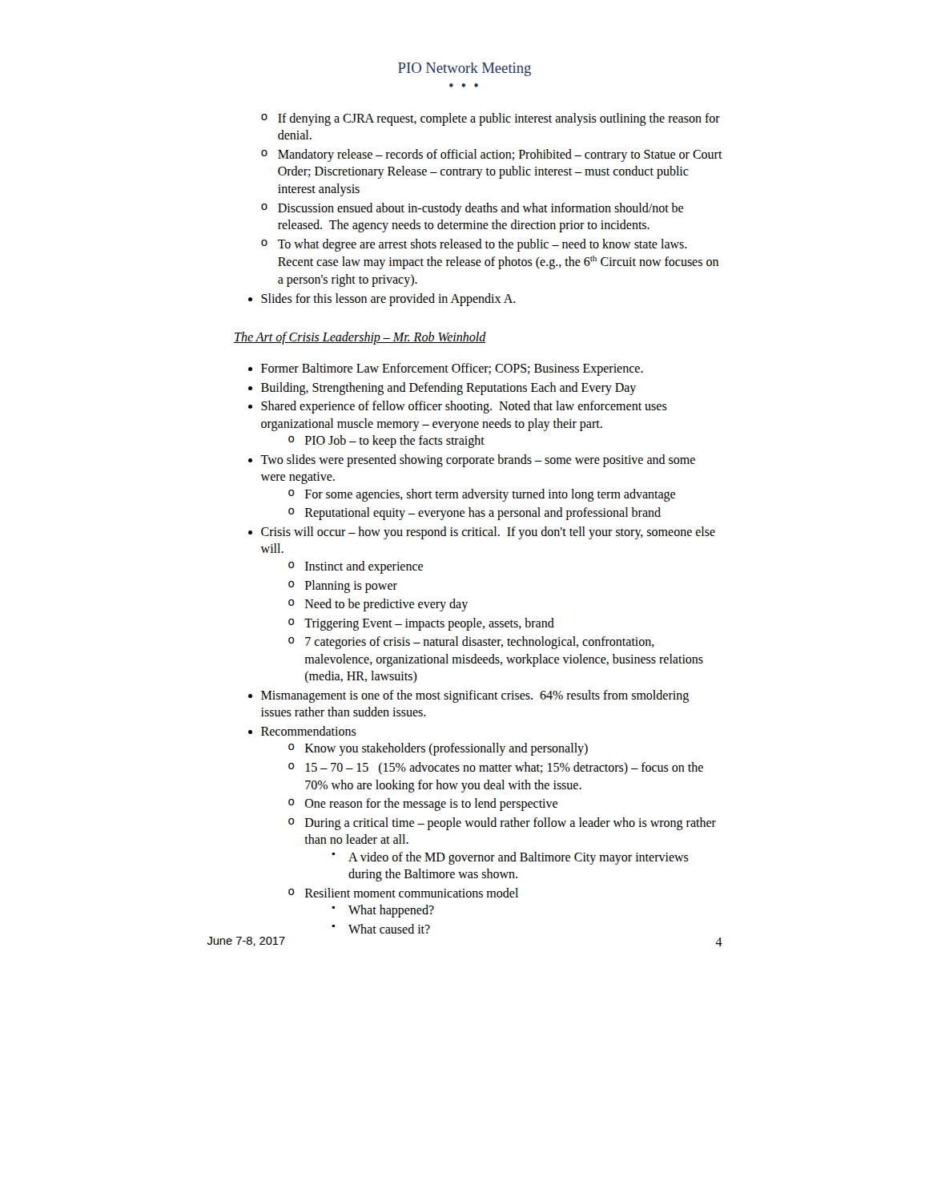PIO Network Meeting
• • •
If denying a CJRA request, complete a public interest analysis outlining the reason for denial.
Mandatory release – records of official action; Prohibited – contrary to Statue or Court Order; Discretionary Release – contrary to public interest – must conduct public interest analysis
Discussion ensued about in-custody deaths and what information should/not be released. The agency needs to determine the direction prior to incidents.
To what degree are arrest shots released to the public – need to know state laws. Recent case law may impact the release of photos (e.g., the 6th Circuit now focuses on a person's right to privacy).
Slides for this lesson are provided in Appendix A.
The Art of Crisis Leadership – Mr. Rob Weinhold
Former Baltimore Law Enforcement Officer; COPS; Business Experience.
Building, Strengthening and Defending Reputations Each and Every Day
Shared experience of fellow officer shooting. Noted that law enforcement uses organizational muscle memory – everyone needs to play their part.
PIO Job – to keep the facts straight
Two slides were presented showing corporate brands – some were positive and some were negative.
For some agencies, short term adversity turned into long term advantage
Reputational equity – everyone has a personal and professional brand
Crisis will occur – how you respond is critical. If you don't tell your story, someone else will.
Instinct and experience
Planning is power
Need to be predictive every day
Triggering Event – impacts people, assets, brand
7 categories of crisis – natural disaster, technological, confrontation, malevolence, organizational misdeeds, workplace violence, business relations (media, HR, lawsuits)
Mismanagement is one of the most significant crises. 64% results from smoldering issues rather than sudden issues.
Recommendations
Know you stakeholders (professionally and personally)
15 – 70 – 15 (15% advocates no matter what; 15% detractors) – focus on the 70% who are looking for how you deal with the issue.
One reason for the message is to lend perspective
During a critical time – people would rather follow a leader who is wrong rather than no leader at all.
A video of the MD governor and Baltimore City mayor interviews during the Baltimore was shown.
Resilient moment communications model
What happened?
What caused it?
June 7-8, 2017 4